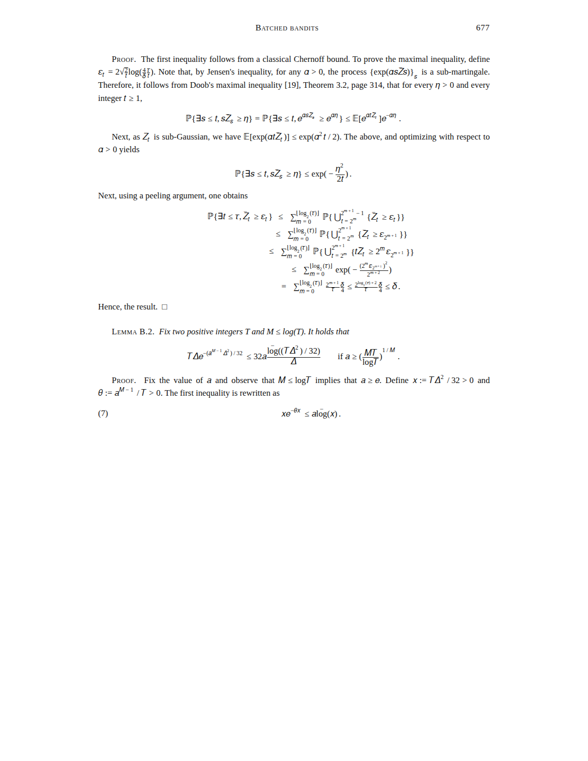Batched bandits 677
Proof. The first inequality follows from a classical Chernoff bound. To prove the maximal inequality, define εt=2 2t log(4δτt) . Note that, by Jensen's inequality, for any α>0, the process {exp(αsZ¯s)}s is a sub-martingale. Therefore, it follows from Doob's maximal inequality [19], Theorem 3.2, page 314, that for every η>0 and every integer t≥1,
ℙ{∃s≤t, sZ¯s≥η} = ℙ{∃s≤t, eαsZ¯s ≥eαη} ≤ 𝔼[eαtZ¯t] e−αη.
Next, as Zt is sub-Gaussian, we have 𝔼[exp(αtZ¯t)] ≤exp(α2t/2) . The above, and optimizing with respect to α>0 yields
ℙ{∃s≤t, sZ¯s≥η} ≤ exp(−η22t).
Next, using a peeling argument, one obtains
ℙ{∃t≤τ, Z¯t≥εt}
≤
∑ m=0 ⌊log2(τ)⌋ ℙ { ⋃ t=2m 2m+1−1 {Z¯t≥εt} }
x
≤
∑ m=0 ⌊log2(τ)⌋ ℙ { ⋃ t=2m 2m+1 {Z¯t≥ ε2m+1} }
x
≤
∑ m=0 ⌊log2(τ)⌋ ℙ { ⋃ t=2m 2m+1 {tZ¯t≥ 2m ε2m+1} }
x
≤
∑ m=0 ⌊log2(τ)⌋ exp (− (2mε2m+1)2 2m+2 )
x
=
∑ m=0 ⌊log2(τ)⌋ 2m+1τ δ4 ≤ 2log2(τ)+2τ δ4 ≤δ.
Hence, the result. □
Lemma B.2. Fix two positive integers T and M ≤ log(T). It holds that
TΔ e−(aM−1Δ2)/32 ≤32a log¯((TΔ2)/32) Δ if a≥ (MTlogT) 1/M .
Proof. Fix the value of a and observe that M≤logT implies that a≥e. Define x:=TΔ2/32>0 and θ:=aM−1/T>0. The first inequality is rewritten as
(7)
xe−θx ≤a log¯(x).